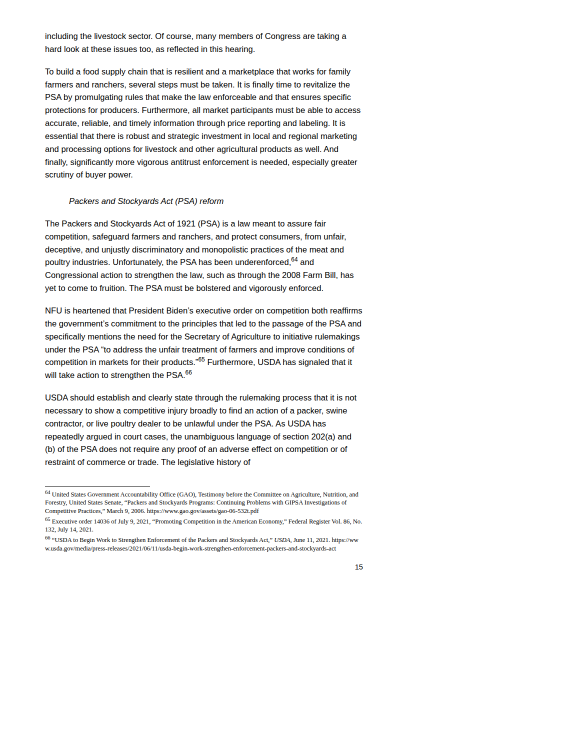including the livestock sector. Of course, many members of Congress are taking a hard look at these issues too, as reflected in this hearing.
To build a food supply chain that is resilient and a marketplace that works for family farmers and ranchers, several steps must be taken. It is finally time to revitalize the PSA by promulgating rules that make the law enforceable and that ensures specific protections for producers. Furthermore, all market participants must be able to access accurate, reliable, and timely information through price reporting and labeling. It is essential that there is robust and strategic investment in local and regional marketing and processing options for livestock and other agricultural products as well. And finally, significantly more vigorous antitrust enforcement is needed, especially greater scrutiny of buyer power.
Packers and Stockyards Act (PSA) reform
The Packers and Stockyards Act of 1921 (PSA) is a law meant to assure fair competition, safeguard farmers and ranchers, and protect consumers, from unfair, deceptive, and unjustly discriminatory and monopolistic practices of the meat and poultry industries. Unfortunately, the PSA has been underenforced,64 and Congressional action to strengthen the law, such as through the 2008 Farm Bill, has yet to come to fruition. The PSA must be bolstered and vigorously enforced.
NFU is heartened that President Biden’s executive order on competition both reaffirms the government’s commitment to the principles that led to the passage of the PSA and specifically mentions the need for the Secretary of Agriculture to initiative rulemakings under the PSA “to address the unfair treatment of farmers and improve conditions of competition in markets for their products.”65 Furthermore, USDA has signaled that it will take action to strengthen the PSA.66
USDA should establish and clearly state through the rulemaking process that it is not necessary to show a competitive injury broadly to find an action of a packer, swine contractor, or live poultry dealer to be unlawful under the PSA. As USDA has repeatedly argued in court cases, the unambiguous language of section 202(a) and (b) of the PSA does not require any proof of an adverse effect on competition or of restraint of commerce or trade. The legislative history of
64 United States Government Accountability Office (GAO), Testimony before the Committee on Agriculture, Nutrition, and Forestry, United States Senate, “Packers and Stockyards Programs: Continuing Problems with GIPSA Investigations of Competitive Practices,” March 9, 2006. https://www.gao.gov/assets/gao-06-532t.pdf
65 Executive order 14036 of July 9, 2021, “Promoting Competition in the American Economy,” Federal Register Vol. 86, No. 132, July 14, 2021.
66 “USDA to Begin Work to Strengthen Enforcement of the Packers and Stockyards Act,” USDA, June 11, 2021. https://www.usda.gov/media/press-releases/2021/06/11/usda-begin-work-strengthen-enforcement-packers-and-stockyards-act
15